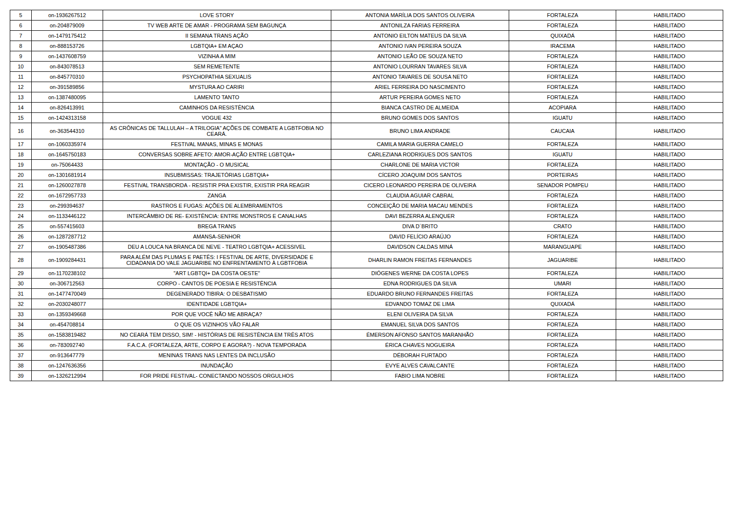| 5 | on-1936267512 | LOVE STORY | ANTONIA MARÍLIA DOS SANTOS OLIVEIRA | FORTALEZA | HABILITADO |
| 6 | on-204879009 | TV WEB ARTE DE AMAR - PROGRAMA SEM BAGUNÇA | ANTONILZA FARIAS FERREIRA | FORTALEZA | HABILITADO |
| 7 | on-1479175412 | II SEMANA TRANS AÇÃO | ANTONIO EILTON MATEUS DA SILVA | QUIXADÁ | HABILITADO |
| 8 | on-888153726 | LGBTQIA+ EM AÇAO | ANTONIO IVAN PEREIRA SOUZA | IRACEMA | HABILITADO |
| 9 | on-1437608759 | VIZINHA A MIM | ANTONIO LEÃO DE SOUZA NETO | FORTALEZA | HABILITADO |
| 10 | on-843078513 | SEM REMETENTE | ANTONIO LOURRAN TAVARES SILVA | FORTALEZA | HABILITADO |
| 11 | on-845770310 | PSYCHOPATHIA SEXUALIS | ANTONIO TAVARES DE SOUSA NETO | FORTALEZA | HABILITADO |
| 12 | on-391589856 | MYSTURA AO CARIRI | ARIEL FERREIRA DO NASCIMENTO | FORTALEZA | HABILITADO |
| 13 | on-1387480095 | LAMENTO TANTO | ARTUR PEREIRA GOMES NETO | FORTALEZA | HABILITADO |
| 14 | on-826413991 | CAMINHOS DA RESISTÊNCIA | BIANCA CASTRO DE ALMEIDA | ACOPIARA | HABILITADO |
| 15 | on-1424313158 | VOGUE 432 | BRUNO GOMES DOS SANTOS | IGUATU | HABILITADO |
| 16 | on-363544310 | AS CRÔNICAS DE TALLULAH – A TRILOGIA" AÇÕES DE COMBATE A LGBTFOBIA NO CEARÁ. | BRUNO LIMA ANDRADE | CAUCAIA | HABILITADO |
| 17 | on-1060335974 | FESTIVAL MANAS, MINAS E MONAS | CAMILA MARIA GUERRA CAMELO | FORTALEZA | HABILITADO |
| 18 | on-1645750183 | CONVERSAS SOBRE AFETO: AMOR-AÇÃO ENTRE LGBTQIA+ | CARLEZIANA RODRIGUES DOS SANTOS | IGUATU | HABILITADO |
| 19 | on-75064433 | MONTAÇÃO - O MUSICAL | CHARLONE DE MARIA VICTOR | FORTALEZA | HABILITADO |
| 20 | on-1301681914 | INSUBMISSAS: TRAJETÓRIAS LGBTQIA+ | CÍCERO JOAQUIM DOS SANTOS | PORTEIRAS | HABILITADO |
| 21 | on-1260027878 | FESTIVAL TRANSBORDA - RESISTIR PRA EXISTIR, EXISTIR PRA REAGIR | CICERO LEONARDO PEREIRA DE OLIVEIRA | SENADOR POMPEU | HABILITADO |
| 22 | on-1672957733 | ZANGA | CLAUDIA AGUIAR CABRAL | FORTALEZA | HABILITADO |
| 23 | on-299394637 | RASTROS E FUGAS: AÇÕES DE ALEMBRAMENTOS | CONCEIÇÃO DE MARIA MACAU MENDES | FORTALEZA | HABILITADO |
| 24 | on-1133446122 | INTERCÂMBIO DE RE- EXISTÊNCIA: ENTRE MONSTROS E CANALHAS | DAVI BEZERRA ALENQUER | FORTALEZA | HABILITADO |
| 25 | on-557415603 | BREGA TRANS | DIVA D´BRITO | CRATO | HABILITADO |
| 26 | on-1287287712 | AMANSA-SENHOR | DAVID FELÍCIO ARAÚJO | FORTALEZA | HABILITADO |
| 27 | on-1905487386 | DEU A LOUCA NA BRANCA DE NEVE - TEATRO LGBTQIA+ ACESSIVEL | DAVIDSON CALDAS MINÁ | MARANGUAPE | HABILITADO |
| 28 | on-1909284431 | PARA ALÉM DAS PLUMAS E PAETÊS: I FESTIVAL DE ARTE, DIVERSIDADE E CIDADANIA DO VALE JAGUARIBE NO ENFRENTAMENTO À LGBTFOBIA | DHARLIN RAMON FREITAS FERNANDES | JAGUARIBE | HABILITADO |
| 29 | on-1170238102 | "ART LGBTQI+ DA COSTA OESTE" | DIÓGENES WERNE DA COSTA LOPES | FORTALEZA | HABILITADO |
| 30 | on-306712563 | CORPO - CANTOS DE POESIA E RESISTÊNCIA | EDNA RODRIGUES DA SILVA | UMARI | HABILITADO |
| 31 | on-1477470049 | DEGENERADO TIBIRA: O DESBATISMO | EDUARDO BRUNO FERNANDES FREITAS | FORTALEZA | HABILITADO |
| 32 | on-2030248077 | IDENTIDADE LGBTQIA+ | EDVANDO TOMAZ DE LIMA | QUIXADÁ | HABILITADO |
| 33 | on-1359349668 | POR QUE VOCÊ NÃO ME ABRAÇA? | ELENI OLIVEIRA DA SILVA | FORTALEZA | HABILITADO |
| 34 | on-454708814 | O QUE OS VIZINHOS VÃO FALAR | EMANUEL SILVA DOS SANTOS | FORTALEZA | HABILITADO |
| 35 | on-1583819482 | NO CEARÁ TEM DISSO, SIM! - HISTÓRIAS DE RESISTÊNCIA EM TRÊS ATOS | ÉMERSON AFONSO SANTOS MARANHÃO | FORTALEZA | HABILITADO |
| 36 | on-783092740 | F.A.C.A. (FORTALEZA, ARTE, CORPO E AGORA?) - NOVA TEMPORADA | ÉRICA CHAVES NOGUEIRA | FORTALEZA | HABILITADO |
| 37 | on-913647779 | MENINAS TRANS NAS LENTES DA INCLUSÃO | DÉBORAH FURTADO | FORTALEZA | HABILITADO |
| 38 | on-1247636356 | INUNDAÇÃO | EVYE ALVES CAVALCANTE | FORTALEZA | HABILITADO |
| 39 | on-1326212994 | FOR PRIDE FESTIVAL- CONECTANDO NOSSOS ORGULHOS | FABIO LIMA NOBRE | FORTALEZA | HABILITADO |